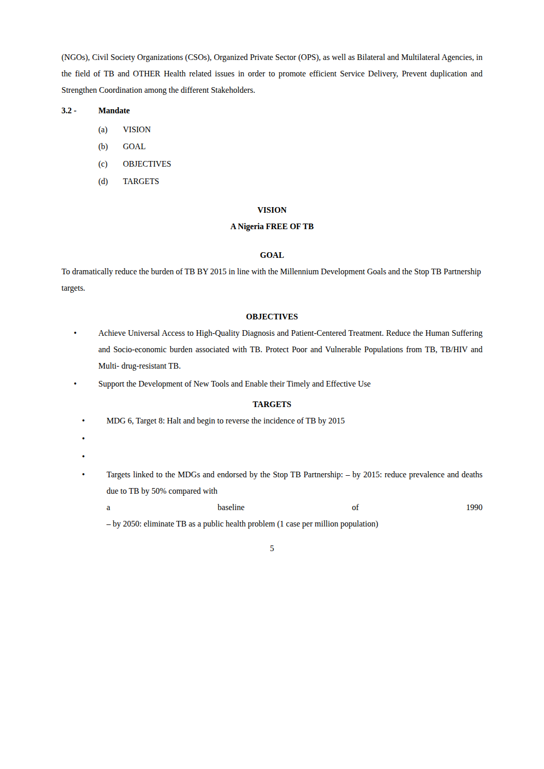(NGOs), Civil Society Organizations (CSOs), Organized Private Sector (OPS), as well as Bilateral and Multilateral Agencies, in the field of TB and OTHER Health related issues in order to promote efficient Service Delivery, Prevent duplication and Strengthen Coordination among the different Stakeholders.
3.2 - Mandate
(a) VISION
(b) GOAL
(c) OBJECTIVES
(d) TARGETS
VISION
A Nigeria FREE OF TB
GOAL
To dramatically reduce the burden of TB BY 2015 in line with the Millennium Development Goals and the Stop TB Partnership targets.
OBJECTIVES
• Achieve Universal Access to High-Quality Diagnosis and Patient-Centered Treatment. Reduce the Human Suffering and Socio-economic burden associated with TB. Protect Poor and Vulnerable Populations from TB, TB/HIV and Multi- drug-resistant TB.
• Support the Development of New Tools and Enable their Timely and Effective Use
TARGETS
• MDG 6, Target 8: Halt and begin to reverse the incidence of TB by 2015
•
•
• Targets linked to the MDGs and endorsed by the Stop TB Partnership: – by 2015: reduce prevalence and deaths due to TB by 50% compared with abaseline of 1990 – by 2050: eliminate TB as a public health problem (1 case per million population)
5